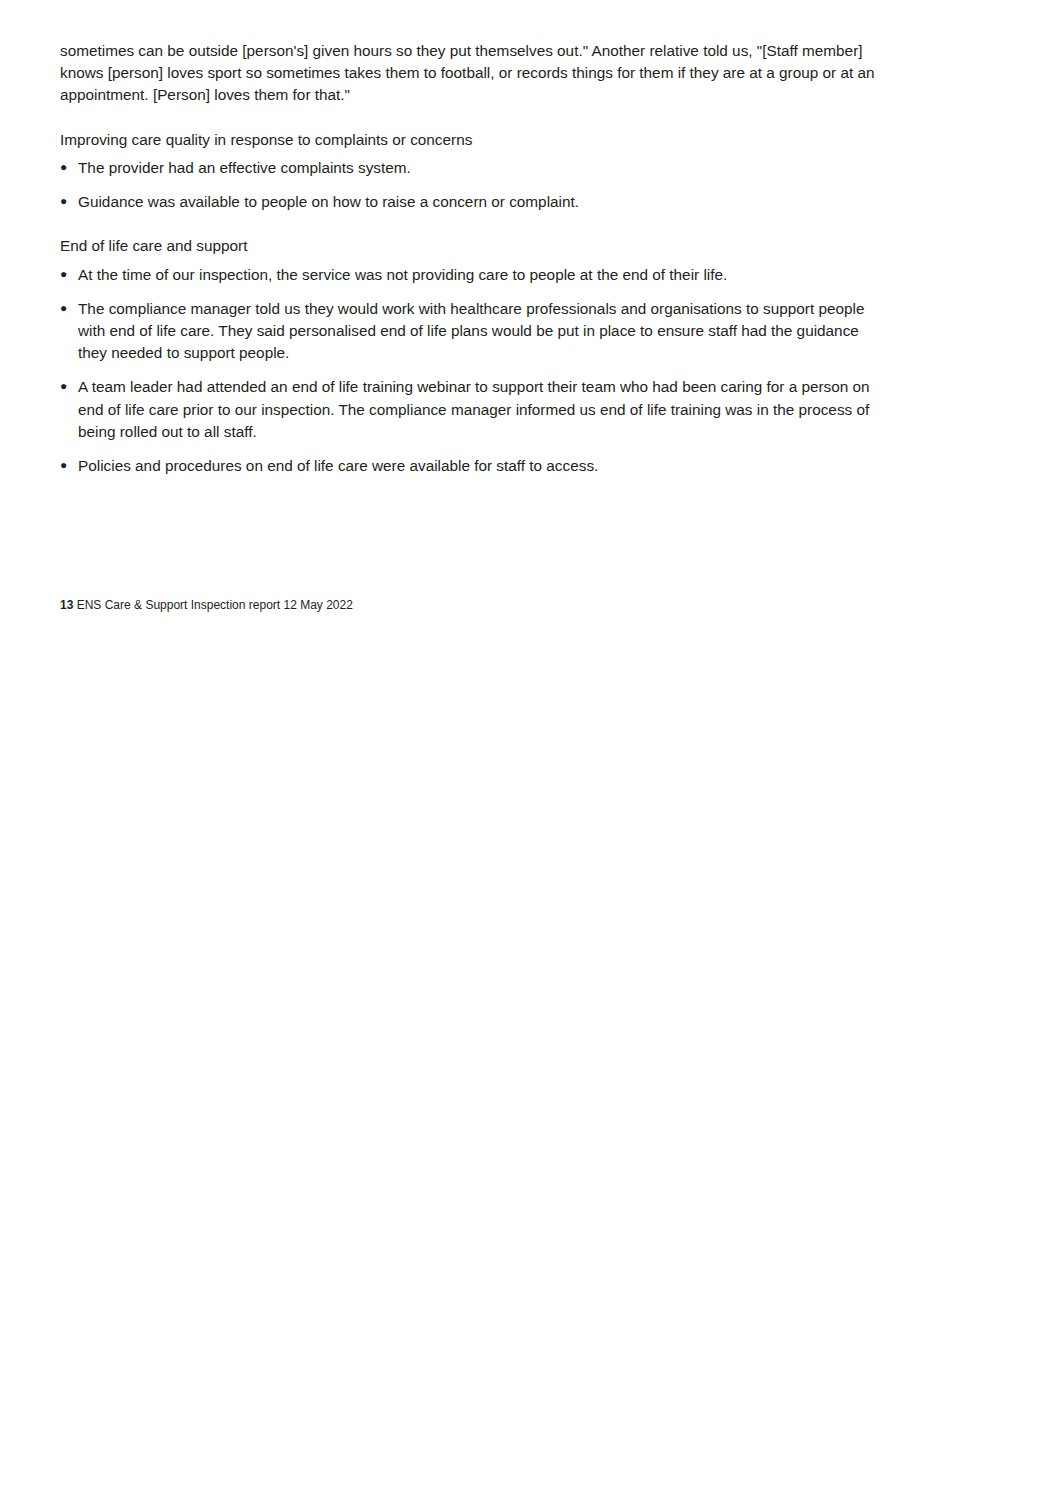sometimes can be outside [person's] given hours so they put themselves out." Another relative told us, "[Staff member] knows [person] loves sport so sometimes takes them to football, or records things for them if they are at a group or at an appointment. [Person] loves them for that."
Improving care quality in response to complaints or concerns
The provider had an effective complaints system.
Guidance was available to people on how to raise a concern or complaint.
End of life care and support
At the time of our inspection, the service was not providing care to people at the end of their life.
The compliance manager told us they would work with healthcare professionals and organisations to support people with end of life care. They said personalised end of life plans would be put in place to ensure staff had the guidance they needed to support people.
A team leader had attended an end of life training webinar to support their team who had been caring for a person on end of life care prior to our inspection. The compliance manager informed us end of life training was in the process of being rolled out to all staff.
Policies and procedures on end of life care were available for staff to access.
13 ENS Care & Support Inspection report 12 May 2022